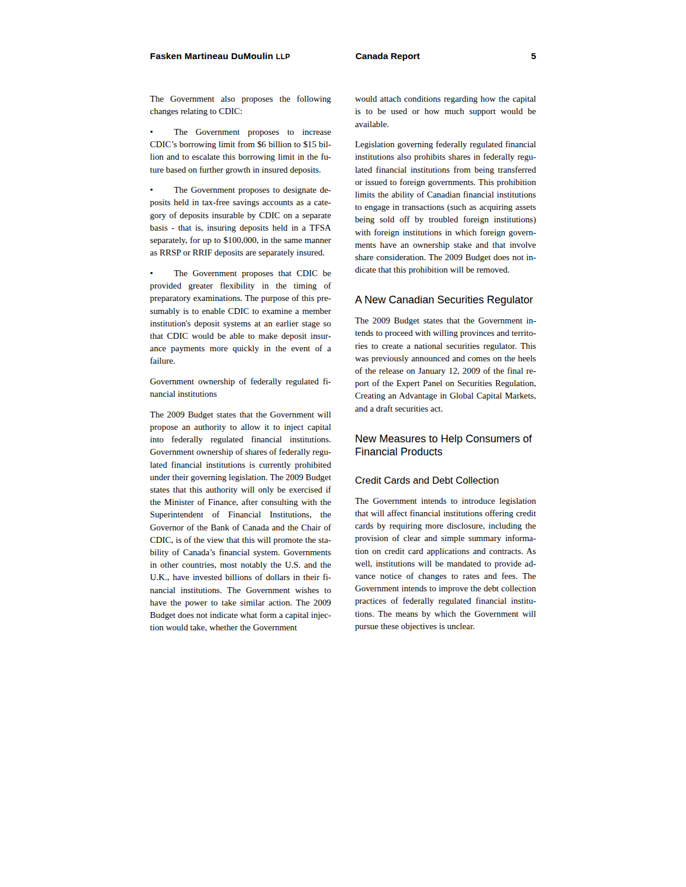Fasken Martineau DuMoulin LLP
Canada Report
5
The Government also proposes the following changes relating to CDIC:
•The Government proposes to increase CDIC’s borrowing limit from $6 billion to $15 billion and to escalate this borrowing limit in the future based on further growth in insured deposits.
•The Government proposes to designate deposits held in tax-free savings accounts as a category of deposits insurable by CDIC on a separate basis - that is, insuring deposits held in a TFSA separately, for up to $100,000, in the same manner as RRSP or RRIF deposits are separately insured.
•The Government proposes that CDIC be provided greater flexibility in the timing of preparatory examinations. The purpose of this presumably is to enable CDIC to examine a member institution's deposit systems at an earlier stage so that CDIC would be able to make deposit insurance payments more quickly in the event of a failure.
Government ownership of federally regulated financial institutions
The 2009 Budget states that the Government will propose an authority to allow it to inject capital into federally regulated financial institutions. Government ownership of shares of federally regulated financial institutions is currently prohibited under their governing legislation. The 2009 Budget states that this authority will only be exercised if the Minister of Finance, after consulting with the Superintendent of Financial Institutions, the Governor of the Bank of Canada and the Chair of CDIC, is of the view that this will promote the stability of Canada’s financial system. Governments in other countries, most notably the U.S. and the U.K., have invested billions of dollars in their financial institutions. The Government wishes to have the power to take similar action. The 2009 Budget does not indicate what form a capital injection would take, whether the Government
would attach conditions regarding how the capital is to be used or how much support would be available.
Legislation governing federally regulated financial institutions also prohibits shares in federally regulated financial institutions from being transferred or issued to foreign governments. This prohibition limits the ability of Canadian financial institutions to engage in transactions (such as acquiring assets being sold off by troubled foreign institutions) with foreign institutions in which foreign governments have an ownership stake and that involve share consideration. The 2009 Budget does not indicate that this prohibition will be removed.
A New Canadian Securities Regulator
The 2009 Budget states that the Government intends to proceed with willing provinces and territories to create a national securities regulator. This was previously announced and comes on the heels of the release on January 12, 2009 of the final report of the Expert Panel on Securities Regulation, Creating an Advantage in Global Capital Markets, and a draft securities act.
New Measures to Help Consumers of Financial Products
Credit Cards and Debt Collection
The Government intends to introduce legislation that will affect financial institutions offering credit cards by requiring more disclosure, including the provision of clear and simple summary information on credit card applications and contracts. As well, institutions will be mandated to provide advance notice of changes to rates and fees. The Government intends to improve the debt collection practices of federally regulated financial institutions. The means by which the Government will pursue these objectives is unclear.